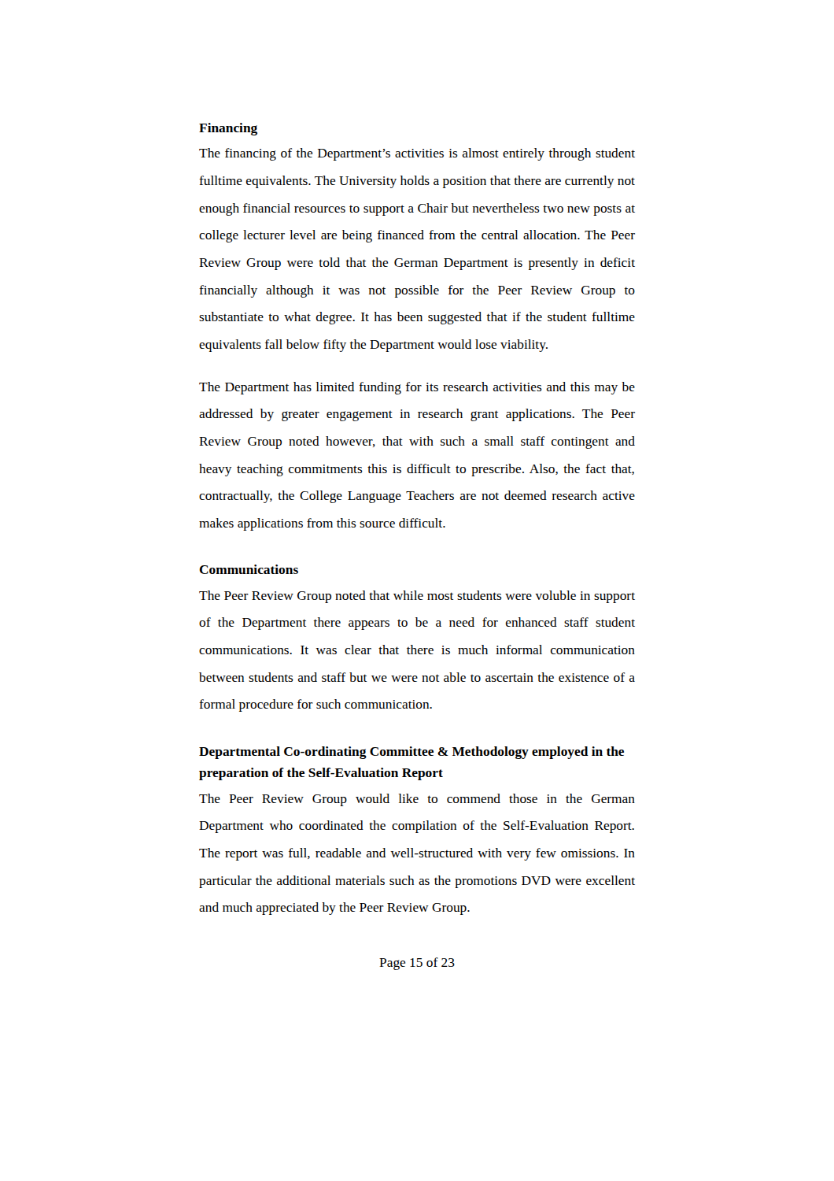Financing
The financing of the Department’s activities is almost entirely through student fulltime equivalents. The University holds a position that there are currently not enough financial resources to support a Chair but nevertheless two new posts at college lecturer level are being financed from the central allocation. The Peer Review Group were told that the German Department is presently in deficit financially although it was not possible for the Peer Review Group to substantiate to what degree. It has been suggested that if the student fulltime equivalents fall below fifty the Department would lose viability.
The Department has limited funding for its research activities and this may be addressed by greater engagement in research grant applications. The Peer Review Group noted however, that with such a small staff contingent and heavy teaching commitments this is difficult to prescribe. Also, the fact that, contractually, the College Language Teachers are not deemed research active makes applications from this source difficult.
Communications
The Peer Review Group noted that while most students were voluble in support of the Department there appears to be a need for enhanced staff student communications. It was clear that there is much informal communication between students and staff but we were not able to ascertain the existence of a formal procedure for such communication.
Departmental Co-ordinating Committee & Methodology employed in the preparation of the Self-Evaluation Report
The Peer Review Group would like to commend those in the German Department who coordinated the compilation of the Self-Evaluation Report. The report was full, readable and well-structured with very few omissions. In particular the additional materials such as the promotions DVD were excellent and much appreciated by the Peer Review Group.
Page 15 of 23